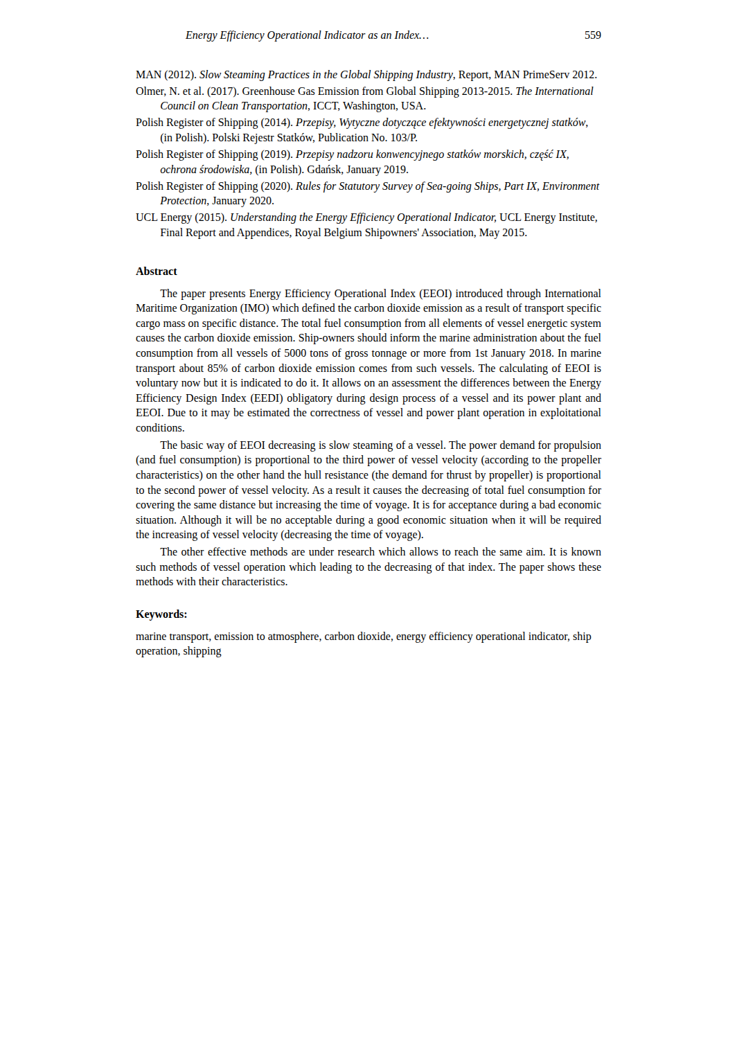Energy Efficiency Operational Indicator as an Index… 559
MAN (2012). Slow Steaming Practices in the Global Shipping Industry, Report, MAN PrimeServ 2012.
Olmer, N. et al. (2017). Greenhouse Gas Emission from Global Shipping 2013-2015. The International Council on Clean Transportation, ICCT, Washington, USA.
Polish Register of Shipping (2014). Przepisy, Wytyczne dotyczące efektywności energetycznej statków, (in Polish). Polski Rejestr Statków, Publication No. 103/P.
Polish Register of Shipping (2019). Przepisy nadzoru konwencyjnego statków morskich, część IX, ochrona środowiska, (in Polish). Gdańsk, January 2019.
Polish Register of Shipping (2020). Rules for Statutory Survey of Sea-going Ships, Part IX, Environment Protection, January 2020.
UCL Energy (2015). Understanding the Energy Efficiency Operational Indicator, UCL Energy Institute, Final Report and Appendices, Royal Belgium Shipowners' Association, May 2015.
Abstract
The paper presents Energy Efficiency Operational Index (EEOI) introduced through International Maritime Organization (IMO) which defined the carbon dioxide emission as a result of transport specific cargo mass on specific distance. The total fuel consumption from all elements of vessel energetic system causes the carbon dioxide emission. Ship-owners should inform the marine administration about the fuel consumption from all vessels of 5000 tons of gross tonnage or more from 1st January 2018. In marine transport about 85% of carbon dioxide emission comes from such vessels. The calculating of EEOI is voluntary now but it is indicated to do it. It allows on an assessment the differences between the Energy Efficiency Design Index (EEDI) obligatory during design process of a vessel and its power plant and EEOI. Due to it may be estimated the correctness of vessel and power plant operation in exploitational conditions.
The basic way of EEOI decreasing is slow steaming of a vessel. The power demand for propulsion (and fuel consumption) is proportional to the third power of vessel velocity (according to the propeller characteristics) on the other hand the hull resistance (the demand for thrust by propeller) is proportional to the second power of vessel velocity. As a result it causes the decreasing of total fuel consumption for covering the same distance but increasing the time of voyage. It is for acceptance during a bad economic situation. Although it will be no acceptable during a good economic situation when it will be required the increasing of vessel velocity (decreasing the time of voyage).
The other effective methods are under research which allows to reach the same aim. It is known such methods of vessel operation which leading to the decreasing of that index. The paper shows these methods with their characteristics.
Keywords:
marine transport, emission to atmosphere, carbon dioxide, energy efficiency operational indicator, ship operation, shipping